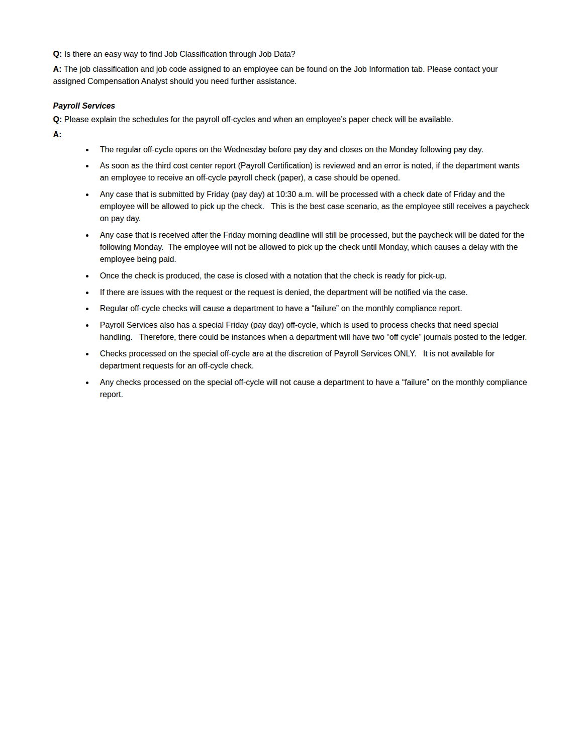Q: Is there an easy way to find Job Classification through Job Data?
A: The job classification and job code assigned to an employee can be found on the Job Information tab. Please contact your assigned Compensation Analyst should you need further assistance.
Payroll Services
Q: Please explain the schedules for the payroll off-cycles and when an employee’s paper check will be available.
A:
The regular off-cycle opens on the Wednesday before pay day and closes on the Monday following pay day.
As soon as the third cost center report (Payroll Certification) is reviewed and an error is noted, if the department wants an employee to receive an off-cycle payroll check (paper), a case should be opened.
Any case that is submitted by Friday (pay day) at 10:30 a.m. will be processed with a check date of Friday and the employee will be allowed to pick up the check. This is the best case scenario, as the employee still receives a paycheck on pay day.
Any case that is received after the Friday morning deadline will still be processed, but the paycheck will be dated for the following Monday. The employee will not be allowed to pick up the check until Monday, which causes a delay with the employee being paid.
Once the check is produced, the case is closed with a notation that the check is ready for pick-up.
If there are issues with the request or the request is denied, the department will be notified via the case.
Regular off-cycle checks will cause a department to have a “failure” on the monthly compliance report.
Payroll Services also has a special Friday (pay day) off-cycle, which is used to process checks that need special handling. Therefore, there could be instances when a department will have two “off cycle” journals posted to the ledger.
Checks processed on the special off-cycle are at the discretion of Payroll Services ONLY. It is not available for department requests for an off-cycle check.
Any checks processed on the special off-cycle will not cause a department to have a “failure” on the monthly compliance report.